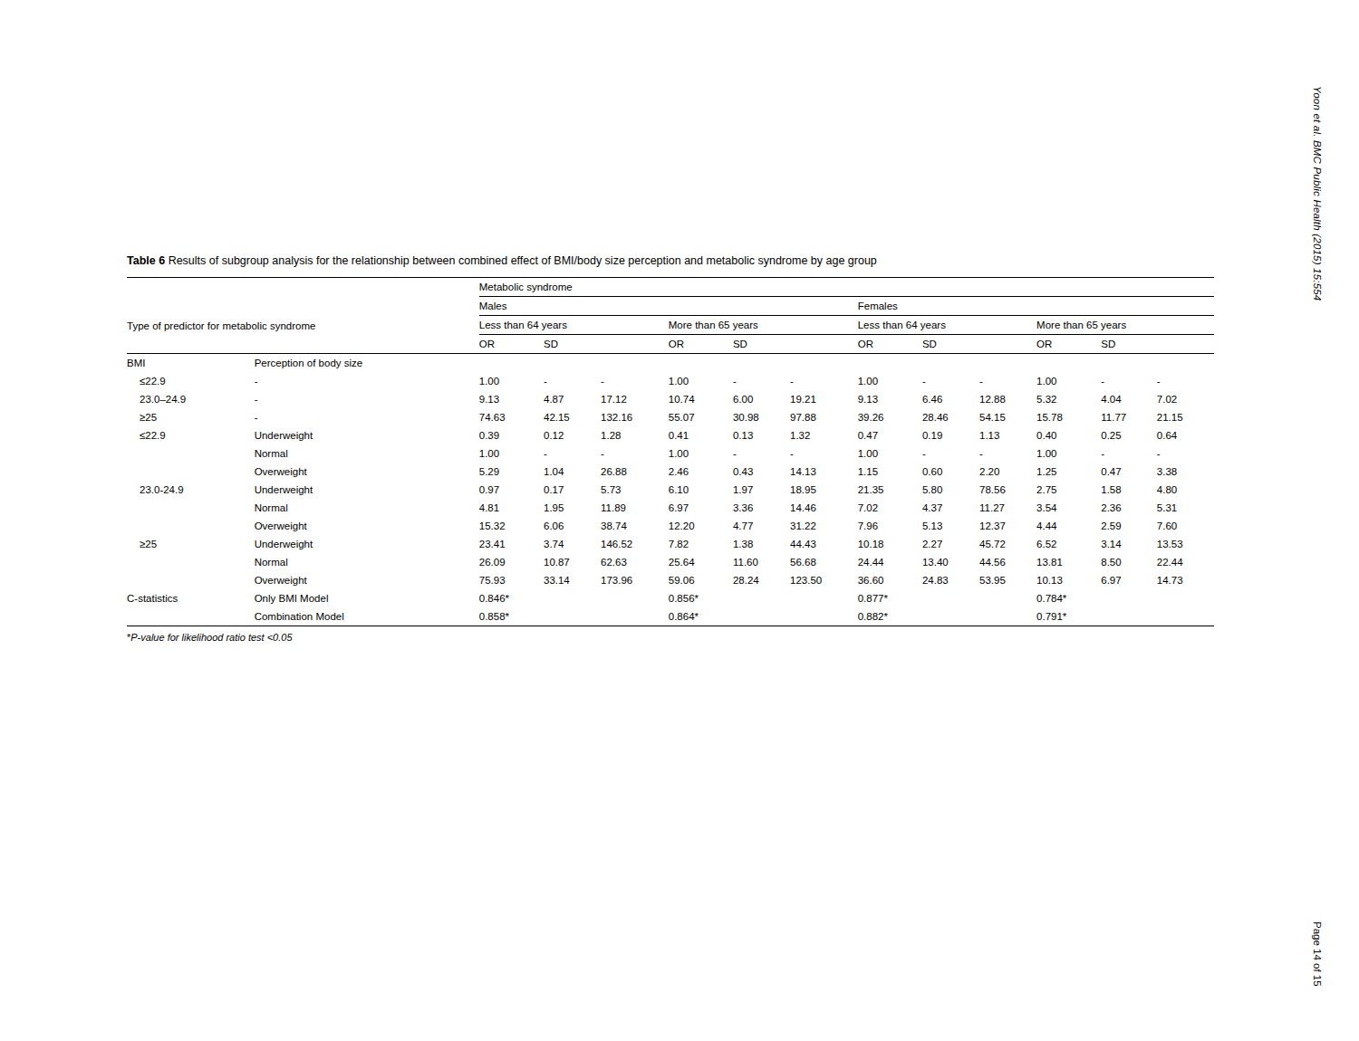Yoon et al. BMC Public Health (2015) 15:554
Page 14 of 15
Table 6 Results of subgroup analysis for the relationship between combined effect of BMI/body size perception and metabolic syndrome by age group
| Type of predictor for metabolic syndrome | Metabolic syndrome |
| --- | --- |
| Males | Females |
| Less than 64 years | More than 65 years | Less than 64 years | More than 65 years |
| | | OR | SD | OR | SD | OR | SD | OR | SD |
| BMI | Perception of body size | | | | | | | | | | | | |
| ≤22.9 | - | 1.00 | - | - | 1.00 | - | - | 1.00 | - | - | 1.00 | - | - |
| 23.0–24.9 | - | 9.13 | 4.87 | 17.12 | 10.74 | 6.00 | 19.21 | 9.13 | 6.46 | 12.88 | 5.32 | 4.04 | 7.02 |
| ≥25 | - | 74.63 | 42.15 | 132.16 | 55.07 | 30.98 | 97.88 | 39.26 | 28.46 | 54.15 | 15.78 | 11.77 | 21.15 |
| ≤22.9 | Underweight | 0.39 | 0.12 | 1.28 | 0.41 | 0.13 | 1.32 | 0.47 | 0.19 | 1.13 | 0.40 | 0.25 | 0.64 |
| | Normal | 1.00 | - | - | 1.00 | - | - | 1.00 | - | - | 1.00 | - | - |
| | Overweight | 5.29 | 1.04 | 26.88 | 2.46 | 0.43 | 14.13 | 1.15 | 0.60 | 2.20 | 1.25 | 0.47 | 3.38 |
| 23.0-24.9 | Underweight | 0.97 | 0.17 | 5.73 | 6.10 | 1.97 | 18.95 | 21.35 | 5.80 | 78.56 | 2.75 | 1.58 | 4.80 |
| | Normal | 4.81 | 1.95 | 11.89 | 6.97 | 3.36 | 14.46 | 7.02 | 4.37 | 11.27 | 3.54 | 2.36 | 5.31 |
| | Overweight | 15.32 | 6.06 | 38.74 | 12.20 | 4.77 | 31.22 | 7.96 | 5.13 | 12.37 | 4.44 | 2.59 | 7.60 |
| ≥25 | Underweight | 23.41 | 3.74 | 146.52 | 7.82 | 1.38 | 44.43 | 10.18 | 2.27 | 45.72 | 6.52 | 3.14 | 13.53 |
| | Normal | 26.09 | 10.87 | 62.63 | 25.64 | 11.60 | 56.68 | 24.44 | 13.40 | 44.56 | 13.81 | 8.50 | 22.44 |
| | Overweight | 75.93 | 33.14 | 173.96 | 59.06 | 28.24 | 123.50 | 36.60 | 24.83 | 53.95 | 10.13 | 6.97 | 14.73 |
| C-statistics | Only BMI Model | 0.846* | | | 0.856* | | | 0.877* | | | 0.784* | | |
| | Combination Model | 0.858* | | | 0.864* | | | 0.882* | | | 0.791* | | |
*P-value for likelihood ratio test <0.05